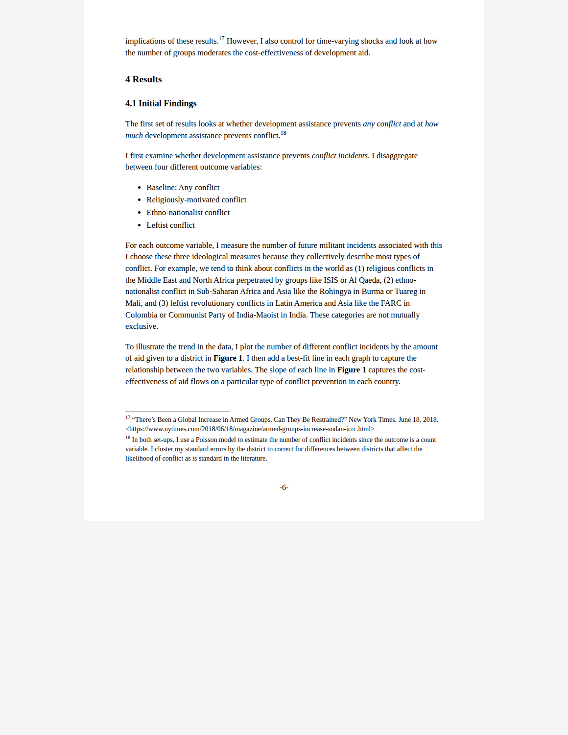implications of these results.17 However, I also control for time-varying shocks and look at how the number of groups moderates the cost-effectiveness of development aid.
4 Results
4.1 Initial Findings
The first set of results looks at whether development assistance prevents any conflict and at how much development assistance prevents conflict.18
I first examine whether development assistance prevents conflict incidents. I disaggregate between four different outcome variables:
Baseline: Any conflict
Religiously-motivated conflict
Ethno-nationalist conflict
Leftist conflict
For each outcome variable, I measure the number of future militant incidents associated with this I choose these three ideological measures because they collectively describe most types of conflict. For example, we tend to think about conflicts in the world as (1) religious conflicts in the Middle East and North Africa perpetrated by groups like ISIS or Al Qaeda, (2) ethno-nationalist conflict in Sub-Saharan Africa and Asia like the Rohingya in Burma or Tuareg in Mali, and (3) leftist revolutionary conflicts in Latin America and Asia like the FARC in Colombia or Communist Party of India-Maoist in India. These categories are not mutually exclusive.
To illustrate the trend in the data, I plot the number of different conflict incidents by the amount of aid given to a district in Figure 1. I then add a best-fit line in each graph to capture the relationship between the two variables. The slope of each line in Figure 1 captures the cost-effectiveness of aid flows on a particular type of conflict prevention in each country.
17 “There’s Been a Global Increase in Armed Groups. Can They Be Restrained?” New York Times. June 18, 2018. <https://www.nytimes.com/2018/06/18/magazine/armed-groups-increase-sudan-icrc.html>
18 In both set-ups, I use a Poisson model to estimate the number of conflict incidents since the outcome is a count variable. I cluster my standard errors by the district to correct for differences between districts that affect the likelihood of conflict as is standard in the literature.
-6-